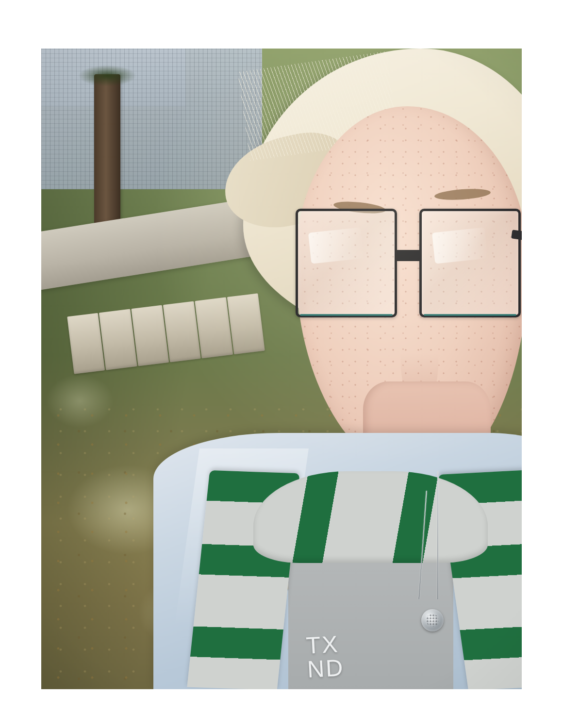TX
ND